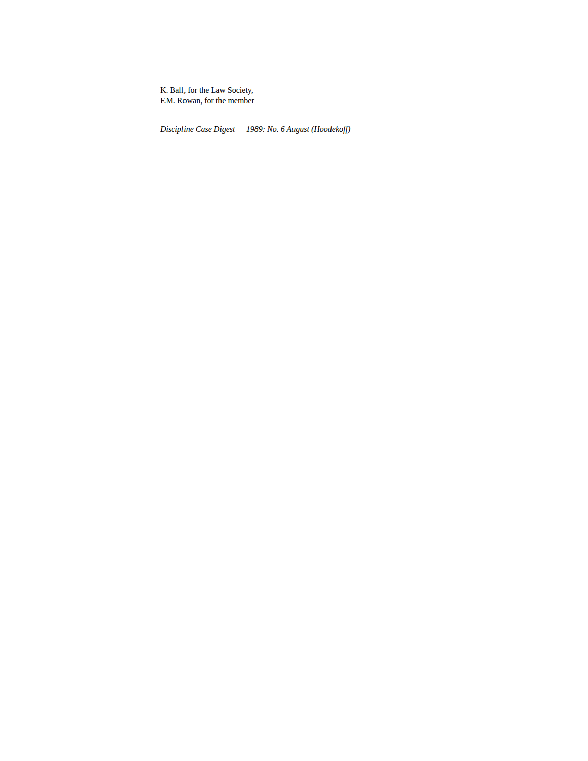K. Ball, for the Law Society,
F.M. Rowan, for the member
Discipline Case Digest — 1989: No. 6 August (Hoodekoff)